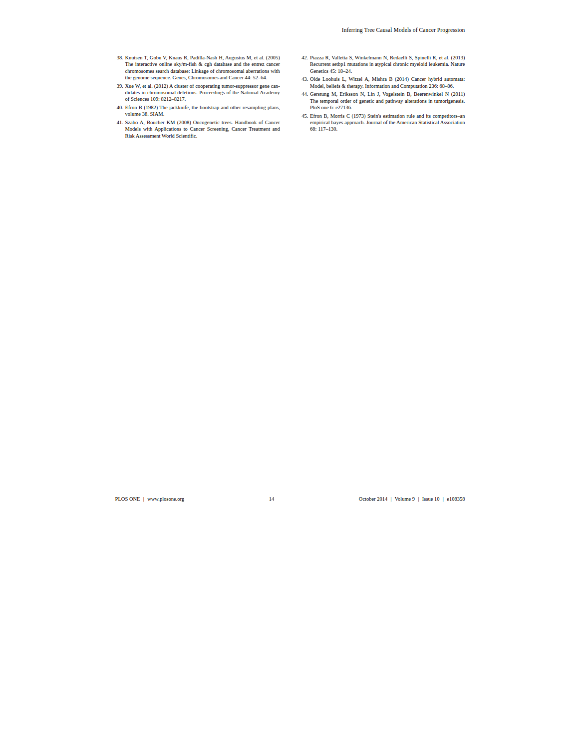Inferring Tree Causal Models of Cancer Progression
38. Knutsen T, Gobu V, Knaus R, Padilla-Nash H, Augustus M, et al. (2005) The interactive online sky/m-fish & cgh database and the entrez cancer chromosomes search database: Linkage of chromosomal aberrations with the genome sequence. Genes, Chromosomes and Cancer 44: 52–64.
39. Xue W, et al. (2012) A cluster of cooperating tumor-suppressor gene candidates in chromosomal deletions. Proceedings of the National Academy of Sciences 109: 8212–8217.
40. Efron B (1982) The jackknife, the bootstrap and other resampling plans, volume 38. SIAM.
41. Szabo A, Boucher KM (2008) Oncogenetic trees. Handbook of Cancer Models with Applications to Cancer Screening, Cancer Treatment and Risk Assessment World Scientific.
42. Piazza R, Valletta S, Winkelmann N, Redaelli S, Spinelli R, et al. (2013) Recurrent setbp1 mutations in atypical chronic myeloid leukemia. Nature Genetics 45: 18–24.
43. Olde Loohuis L, Witzel A, Mishra B (2014) Cancer hybrid automata: Model, beliefs & therapy. Information and Computation 236: 68–86.
44. Gerstung M, Eriksson N, Lin J, Vogelstein B, Beerenwinkel N (2011) The temporal order of genetic and pathway alterations in tumorigenesis. PloS one 6: e27136.
45. Efron B, Morris C (1973) Stein's estimation rule and its competitors–an empirical bayes approach. Journal of the American Statistical Association 68: 117–130.
PLOS ONE | www.plosone.org
14
October 2014 | Volume 9 | Issue 10 | e108358